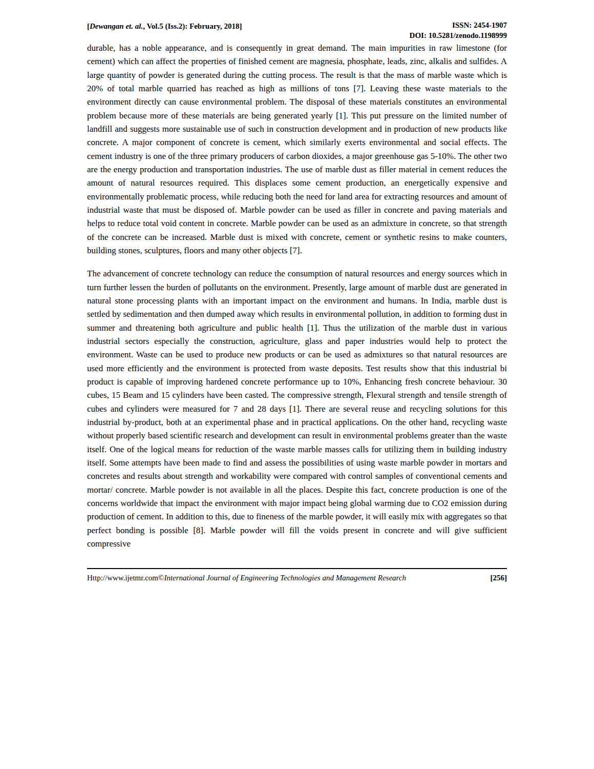[Dewangan et. al., Vol.5 (Iss.2): February, 2018]
ISSN: 2454-1907
DOI: 10.5281/zenodo.1198999
durable, has a noble appearance, and is consequently in great demand. The main impurities in raw limestone (for cement) which can affect the properties of finished cement are magnesia, phosphate, leads, zinc, alkalis and sulfides. A large quantity of powder is generated during the cutting process. The result is that the mass of marble waste which is 20% of total marble quarried has reached as high as millions of tons [7]. Leaving these waste materials to the environment directly can cause environmental problem. The disposal of these materials constitutes an environmental problem because more of these materials are being generated yearly [1]. This put pressure on the limited number of landfill and suggests more sustainable use of such in construction development and in production of new products like concrete. A major component of concrete is cement, which similarly exerts environmental and social effects. The cement industry is one of the three primary producers of carbon dioxides, a major greenhouse gas 5-10%. The other two are the energy production and transportation industries. The use of marble dust as filler material in cement reduces the amount of natural resources required. This displaces some cement production, an energetically expensive and environmentally problematic process, while reducing both the need for land area for extracting resources and amount of industrial waste that must be disposed of. Marble powder can be used as filler in concrete and paving materials and helps to reduce total void content in concrete. Marble powder can be used as an admixture in concrete, so that strength of the concrete can be increased. Marble dust is mixed with concrete, cement or synthetic resins to make counters, building stones, sculptures, floors and many other objects [7].
The advancement of concrete technology can reduce the consumption of natural resources and energy sources which in turn further lessen the burden of pollutants on the environment. Presently, large amount of marble dust are generated in natural stone processing plants with an important impact on the environment and humans. In India, marble dust is settled by sedimentation and then dumped away which results in environmental pollution, in addition to forming dust in summer and threatening both agriculture and public health [1]. Thus the utilization of the marble dust in various industrial sectors especially the construction, agriculture, glass and paper industries would help to protect the environment. Waste can be used to produce new products or can be used as admixtures so that natural resources are used more efficiently and the environment is protected from waste deposits. Test results show that this industrial bi product is capable of improving hardened concrete performance up to 10%, Enhancing fresh concrete behaviour. 30 cubes, 15 Beam and 15 cylinders have been casted. The compressive strength, Flexural strength and tensile strength of cubes and cylinders were measured for 7 and 28 days [1]. There are several reuse and recycling solutions for this industrial by-product, both at an experimental phase and in practical applications. On the other hand, recycling waste without properly based scientific research and development can result in environmental problems greater than the waste itself. One of the logical means for reduction of the waste marble masses calls for utilizing them in building industry itself. Some attempts have been made to find and assess the possibilities of using waste marble powder in mortars and concretes and results about strength and workability were compared with control samples of conventional cements and mortar/ concrete. Marble powder is not available in all the places. Despite this fact, concrete production is one of the concerns worldwide that impact the environment with major impact being global warming due to CO2 emission during production of cement. In addition to this, due to fineness of the marble powder, it will easily mix with aggregates so that perfect bonding is possible [8]. Marble powder will fill the voids present in concrete and will give sufficient compressive
Http://www.ijetmr.com©International Journal of Engineering Technologies and Management Research
[256]